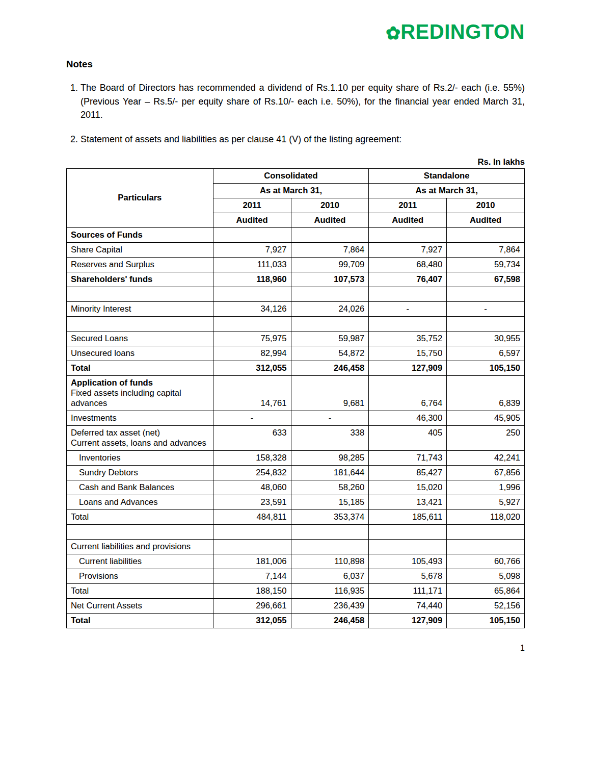✿REDINGTON
Notes
The Board of Directors has recommended a dividend of Rs.1.10 per equity share of Rs.2/- each (i.e. 55%) (Previous Year – Rs.5/- per equity share of Rs.10/- each i.e. 50%), for the financial year ended March 31, 2011.
Statement of assets and liabilities as per clause 41 (V) of the listing agreement:
Rs. In lakhs
| Particulars | Consolidated | Standalone |
| --- | --- | --- |
| As at March 31, | As at March 31, |
| 2011 | 2010 | 2011 | 2010 |
| Audited | Audited | Audited | Audited |
| Sources of Funds | | | | |
| Share Capital | 7,927 | 7,864 | 7,927 | 7,864 |
| Reserves and Surplus | 111,033 | 99,709 | 68,480 | 59,734 |
| Shareholders' funds | 118,960 | 107,573 | 76,407 | 67,598 |
| Minority Interest | 34,126 | 24,026 | - | - |
| Secured Loans | 75,975 | 59,987 | 35,752 | 30,955 |
| Unsecured loans | 82,994 | 54,872 | 15,750 | 6,597 |
| Total | 312,055 | 246,458 | 127,909 | 105,150 |
| Application of funds Fixed assets including capital advances | 14,761 | 9,681 | 6,764 | 6,839 |
| Investments | - | - | 46,300 | 45,905 |
| Deferred tax asset (net) Current assets, loans and advances | 633 | 338 | 405 | 250 |
| Inventories | 158,328 | 98,285 | 71,743 | 42,241 |
| Sundry Debtors | 254,832 | 181,644 | 85,427 | 67,856 |
| Cash and Bank Balances | 48,060 | 58,260 | 15,020 | 1,996 |
| Loans and Advances | 23,591 | 15,185 | 13,421 | 5,927 |
| Total | 484,811 | 353,374 | 185,611 | 118,020 |
| Current liabilities and provisions | | | | |
| Current liabilities | 181,006 | 110,898 | 105,493 | 60,766 |
| Provisions | 7,144 | 6,037 | 5,678 | 5,098 |
| Total | 188,150 | 116,935 | 111,171 | 65,864 |
| Net Current Assets | 296,661 | 236,439 | 74,440 | 52,156 |
| Total | 312,055 | 246,458 | 127,909 | 105,150 |
1